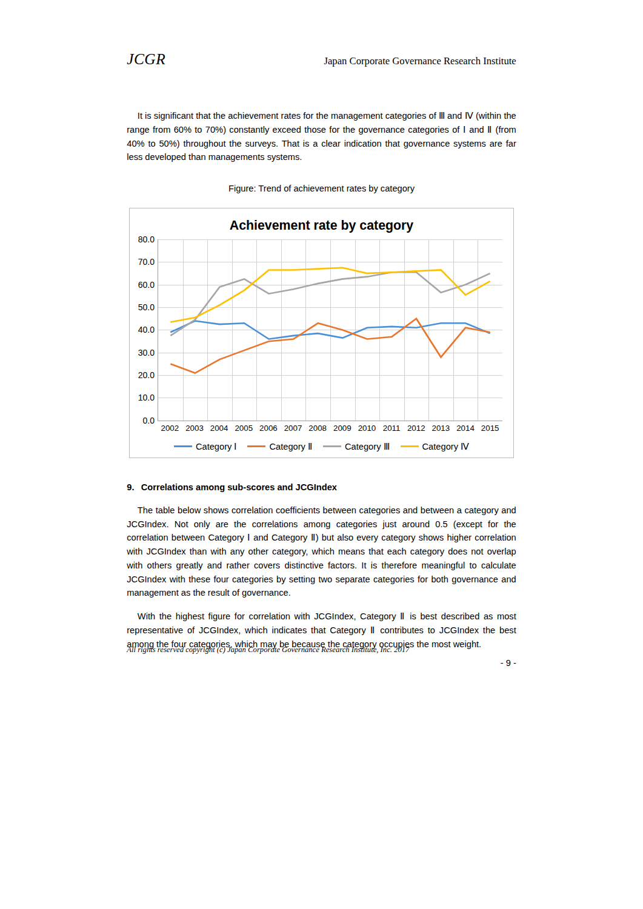JCGR
Japan Corporate Governance Research Institute
It is significant that the achievement rates for the management categories of Ⅲ and Ⅳ (within the range from 60% to 70%) constantly exceed those for the governance categories of Ⅰ and Ⅱ (from 40% to 50%) throughout the surveys. That is a clear indication that governance systems are far less developed than managements systems.
Figure: Trend of achievement rates by category
Achievement rate by category
80.0
70.0
60.0
50.0
40.0
30.0
20.0
10.0
0.0
20022003200420052006200720082009201020112012201320142015
Category Ⅰ
Category Ⅱ
Category Ⅲ
Category Ⅳ
9. Correlations among sub-scores and JCGIndex
The table below shows correlation coefficients between categories and between a category and JCGIndex. Not only are the correlations among categories just around 0.5 (except for the correlation between Category Ⅰ and Category Ⅱ) but also every category shows higher correlation with JCGIndex than with any other category, which means that each category does not overlap with others greatly and rather covers distinctive factors. It is therefore meaningful to calculate JCGIndex with these four categories by setting two separate categories for both governance and management as the result of governance.
With the highest figure for correlation with JCGIndex, Category Ⅱ is best described as most representative of JCGIndex, which indicates that Category Ⅱ contributes to JCGIndex the best among the four categories, which may be because the category occupies the most weight.
All rights reserved copyright (c) Japan Corporate Governance Research Institute, Inc. 2017
- 9 -